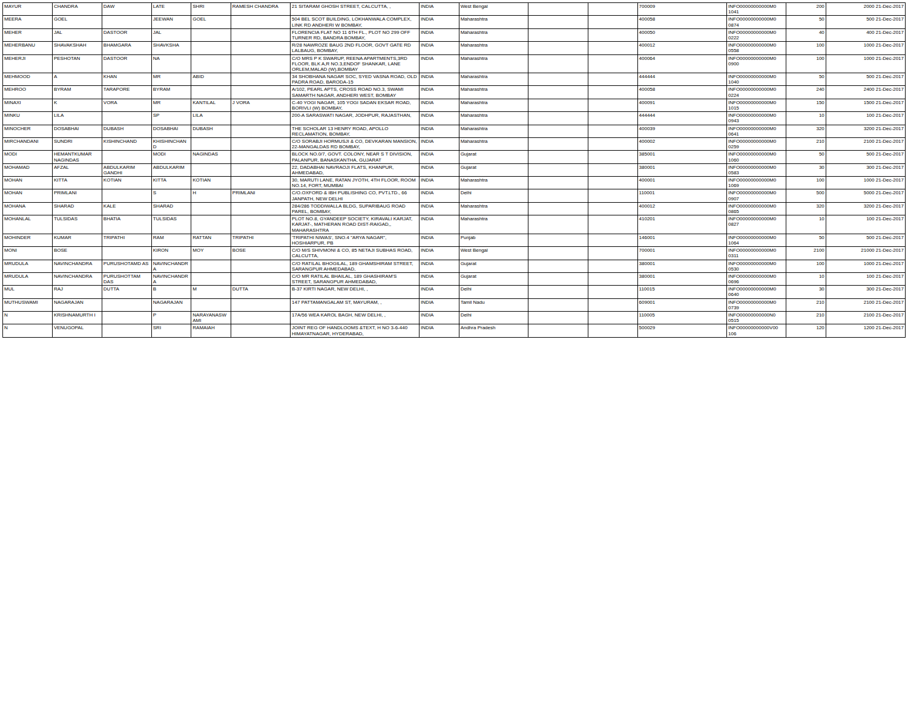| MAYUR | CHANDRA | DAW | LATE | SHRI | RAMESH CHANDRA | 21 SITARAM GHOSH STREET, CALCUTTA, , | INDIA | West Bengal | | | 700009 | INFO00000000000M0 1041 | 200 | 2000 21-Dec-2017 |
| MEERA | GOEL | | JEEWAN | GOEL | | 504 BEL SCOT BUILDING, LOKHANWALA COMPLEX, LINK RD ANDHERI W BOMBAY, | INDIA | Maharashtra | | | 400058 | INFO00000000000M0 0874 | 50 | 500 21-Dec-2017 |
| MEHER | JAL | DASTOOR | JAL | | | FLORENCIA FLAT NO 11 6TH FL., PLOT NO 299 OFF TURNER RD, BANDRA BOMBAY, | INDIA | Maharashtra | | | 400050 | INFO00000000000M0 0222 | 40 | 400 21-Dec-2017 |
| MEHERBANU | SHAVAKSHAH | BHAMGARA | SHAVKSHA | | | R/28 NAWROZE BAUG 2ND FLOOR, GOVT GATE RD LALBAUG, BOMBAY, | INDIA | Maharashtra | | | 400012 | INFO00000000000M0 0558 | 100 | 1000 21-Dec-2017 |
| MEHERJI | PESHOTAN | DASTOOR | NA | | | C/O MRS P K SWARUP, REENA APARTMENTS,3RD FLOOR, BLK A,R NO.3,ENDOF SHANKAR, LANE ORLEM,MALAD (W),BOMBAY | INDIA | Maharashtra | | | 400064 | INFO00000000000M0 0900 | 100 | 1000 21-Dec-2017 |
| MEHMOOD | A | KHAN | MR | ABID | | 34 SHOBHANA NAGAR SOC, SYED VASNA ROAD, OLD PADRA ROAD, BARODA-15 | INDIA | Maharashtra | | | 444444 | INFO00000000000M0 1040 | 50 | 500 21-Dec-2017 |
| MEHROO | BYRAM | TARAPORE | BYRAM | | | A/102, PEARL APTS, CROSS ROAD NO.3, SWAMI SAMARTH NAGAR, ANDHERI WEST, BOMBAY | INDIA | Maharashtra | | | 400058 | INFO00000000000M0 0224 | 240 | 2400 21-Dec-2017 |
| MINAXI | K | VORA | MR | KANTILAL | J VORA | C-40 YOGI NAGAR, 105 YOGI SADAN EKSAR ROAD, BORIVLI (W) BOMBAY, | INDIA | Maharashtra | | | 400091 | INFO00000000000M0 1015 | 150 | 1500 21-Dec-2017 |
| MINKU | LILA | | SP | LILA | | 200-A SARASWATI NAGAR, JODHPUR, RAJASTHAN, | INDIA | Maharashtra | | | 444444 | INFO00000000000M0 0943 | 10 | 100 21-Dec-2017 |
| MINOCHER | DOSABHAI | DUBASH | DOSABHAI | DUBASH | | THE SCHOLAR 13 HENRY ROAD, APOLLO RECLAMATION, BOMBAY, | INDIA | Maharashtra | | | 400039 | INFO00000000000M0 0641 | 320 | 3200 21-Dec-2017 |
| MIRCHANDANI | SUNDRI | KISHINCHAND | KHISHINCHAND | | | C/O SORABJI HORMUSJI & CO, DEVKARAN MANSION, 22-MANGALDAS RD BOMBAY, | INDIA | Maharashtra | | | 400002 | INFO00000000000M0 0259 | 210 | 2100 21-Dec-2017 |
| MODI | HEMANTKUMAR NAGINDAS | | MODI | NAGINDAS | | BLOCK NO.0/7, GOVT. COLONY, NEAR S T DIVISION, PALANPUR, BANASKANTHA, GUJARAT | INDIA | Gujarat | | | 385001 | INFO00000000000M0 1060 | 50 | 500 21-Dec-2017 |
| MOHAMAD | AFZAL | ABDULKARIM GANDHI | ABDULKARIM | | | 22, DADABHAI NAVRAOJI FLATS, KHANPUR, AHMEDABAD, | INDIA | Gujarat | | | 380001 | INFO00000000000M0 0583 | 30 | 300 21-Dec-2017 |
| MOHAN | KITTA | KOTIAN | KITTA | KOTIAN | | 30, MARUTI LANE, RATAN JYOTH, 4TH FLOOR, ROOM NO.14, FORT, MUMBAI | INDIA | Maharashtra | | | 400001 | INFO00000000000M0 1069 | 100 | 1000 21-Dec-2017 |
| MOHAN | PRIMLANI | | S | H | PRIMLANI | C/O.OXFORD & IBH PUBLISHING CO, PVT.LTD., 66 JANPATH, NEW DELHI | INDIA | Delhi | | | 110001 | INFO00000000000M0 0907 | 500 | 5000 21-Dec-2017 |
| MOHANA | SHARAD | KALE | SHARAD | | | 284/286 TODDIWALLA BLDG, SUPARIBAUG ROAD PAREL, BOMBAY, | INDIA | Maharashtra | | | 400012 | INFO00000000000M0 0865 | 320 | 3200 21-Dec-2017 |
| MOHANLAL | TULSIDAS | BHATIA | TULSIDAS | | | PLOT NO.8, GYANDEEP SOCIETY, KIRAVALI KARJAT, KARJAT-, MATHERAN ROAD DIST-RAIGAD,, MAHARASHTRA | INDIA | Maharashtra | | | 410201 | INFO00000000000M0 0827 | 10 | 100 21-Dec-2017 |
| MOHINDER | KUMAR | TRIPATHI | RAM | RATTAN | TRIPATHI | 'TRIPATHI NIWAS', SNO.4 "ARYA NAGAR", HOSHIARPUR, PB | INDIA | Punjab | | | 146001 | INFO00000000000M0 1064 | 50 | 500 21-Dec-2017 |
| MONI | BOSE | | KIRON | MOY | BOSE | C/O M/S SHIVMONI & CO, 85 NETAJI SUBHAS ROAD, CALCUTTA, | INDIA | West Bengal | | | 700001 | INFO00000000000M0 0311 | 2100 | 21000 21-Dec-2017 |
| MRUDULA | NAVINCHANDRA | PURUSHOTAMD AS | NAVINCHANDRA | | | C/O RATILAL BHOGILAL, 189 GHAMSHIRAM STREET, SARANGPUR AHMEDABAD, | INDIA | Gujarat | | | 380001 | INFO00000000000M0 0530 | 100 | 1000 21-Dec-2017 |
| MRUDULA | NAVINCHANDRA | PURUSHOTTAM DAS | NAVINCHANDRA | | | C/O MR RATILAL BHAILAL, 189 GHASHIRAM'S STREET, SARANGPUR AHMEDABAD, | INDIA | Gujarat | | | 380001 | INFO00000000000M0 0696 | 10 | 100 21-Dec-2017 |
| MUL | RAJ | DUTTA | B | M | DUTTA | B-37 KIRTI NAGAR, NEW DELHI, , | INDIA | Delhi | | | 110015 | INFO00000000000M0 0640 | 30 | 300 21-Dec-2017 |
| MUTHUSWAMI | NAGARAJAN | | NAGARAJAN | | | 147 PATTAMANGALAM ST, MAYURAM, , | INDIA | Tamil Nadu | | | 609001 | INFO00000000000M0 0739 | 210 | 2100 21-Dec-2017 |
| N | KRISHNAMURTH I | | P | NARAYANASWAMI | | 17A/56 WEA KAROL BAGH, NEW DELHI, , | INDIA | Delhi | | | 110005 | INFO00000000000N0 0515 | 210 | 2100 21-Dec-2017 |
| N | VENUGOPAL | | SRI | RAMAIAH | | JOINT REG OF HANDLOOMS &TEXT, H NO 3-6-440 HIMAYATNAGAR, HYDERABAD, | INDIA | Andhra Pradesh | | | 500029 | INFO00000000000V00 106 | 120 | 1200 21-Dec-2017 |